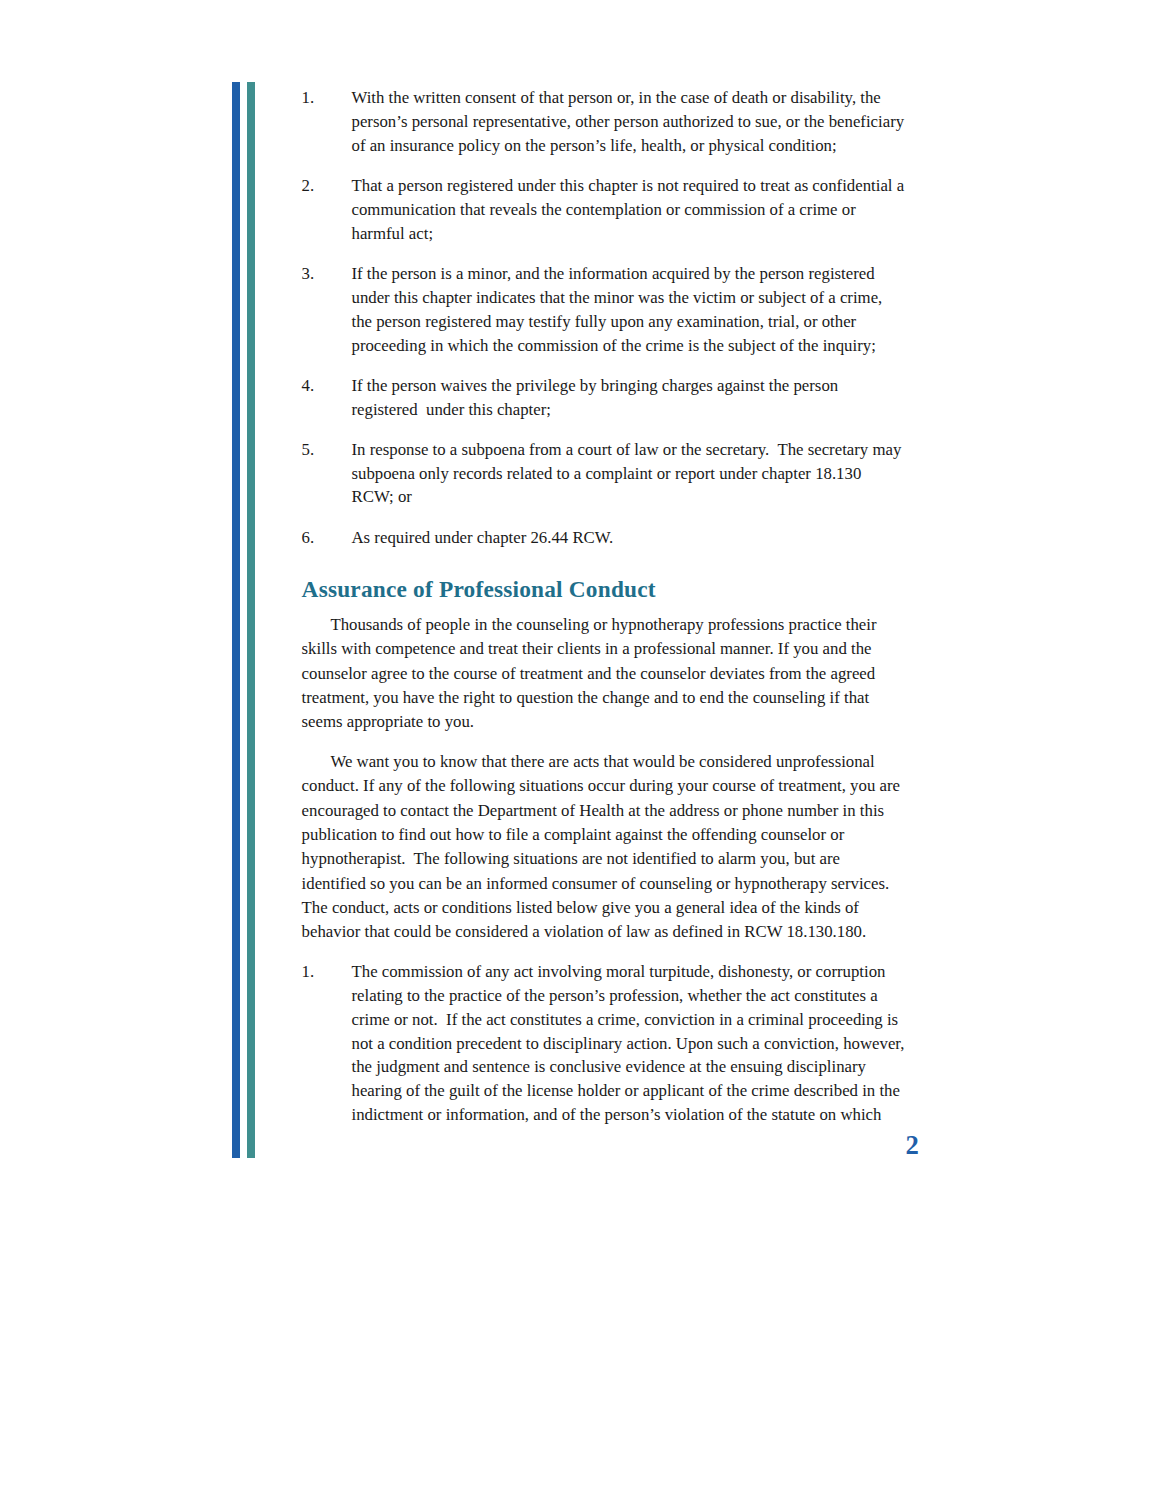1. With the written consent of that person or, in the case of death or disability, the person’s personal representative, other person authorized to sue, or the beneficiary of an insurance policy on the person’s life, health, or physical condition;
2. That a person registered under this chapter is not required to treat as confidential a communication that reveals the contemplation or commission of a crime or harmful act;
3. If the person is a minor, and the information acquired by the person registered under this chapter indicates that the minor was the victim or subject of a crime, the person registered may testify fully upon any examination, trial, or other proceeding in which the commission of the crime is the subject of the inquiry;
4. If the person waives the privilege by bringing charges against the person registered under this chapter;
5. In response to a subpoena from a court of law or the secretary. The secretary may subpoena only records related to a complaint or report under chapter 18.130 RCW; or
6. As required under chapter 26.44 RCW.
Assurance of Professional Conduct
Thousands of people in the counseling or hypnotherapy professions practice their skills with competence and treat their clients in a professional manner. If you and the counselor agree to the course of treatment and the counselor deviates from the agreed treatment, you have the right to question the change and to end the counseling if that seems appropriate to you.
We want you to know that there are acts that would be considered unprofessional conduct. If any of the following situations occur during your course of treatment, you are encouraged to contact the Department of Health at the address or phone number in this publication to find out how to file a complaint against the offending counselor or hypnotherapist. The following situations are not identified to alarm you, but are identified so you can be an informed consumer of counseling or hypnotherapy services. The conduct, acts or conditions listed below give you a general idea of the kinds of behavior that could be considered a violation of law as defined in RCW 18.130.180.
1. The commission of any act involving moral turpitude, dishonesty, or corruption relating to the practice of the person’s profession, whether the act constitutes a crime or not. If the act constitutes a crime, conviction in a criminal proceeding is not a condition precedent to disciplinary action. Upon such a conviction, however, the judgment and sentence is conclusive evidence at the ensuing disciplinary hearing of the guilt of the license holder or applicant of the crime described in the indictment or information, and of the person’s violation of the statute on which
2